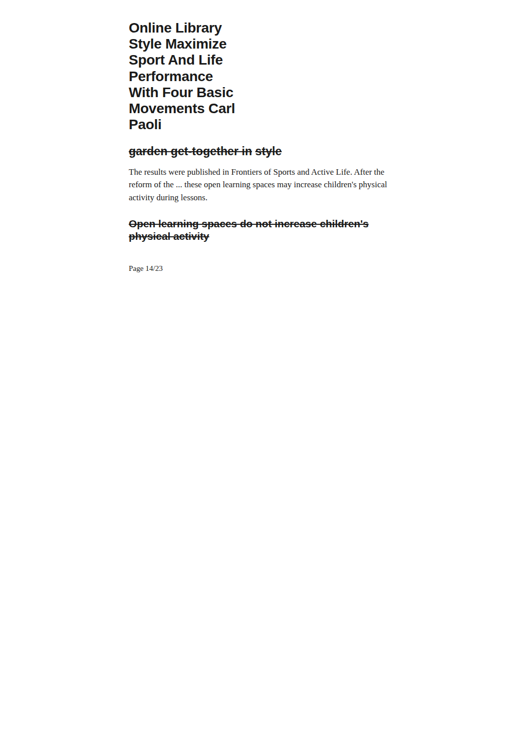Online Library
Style Maximize
Sport And Life
Performance
With Four Basic
Movements Carl
Paoli
garden get-together in style
The results were published in Frontiers of Sports and Active Life. After the reform of the ... these open learning spaces may increase children's physical activity during lessons.
Open learning spaces do not increase children's physical activity
Page 14/23